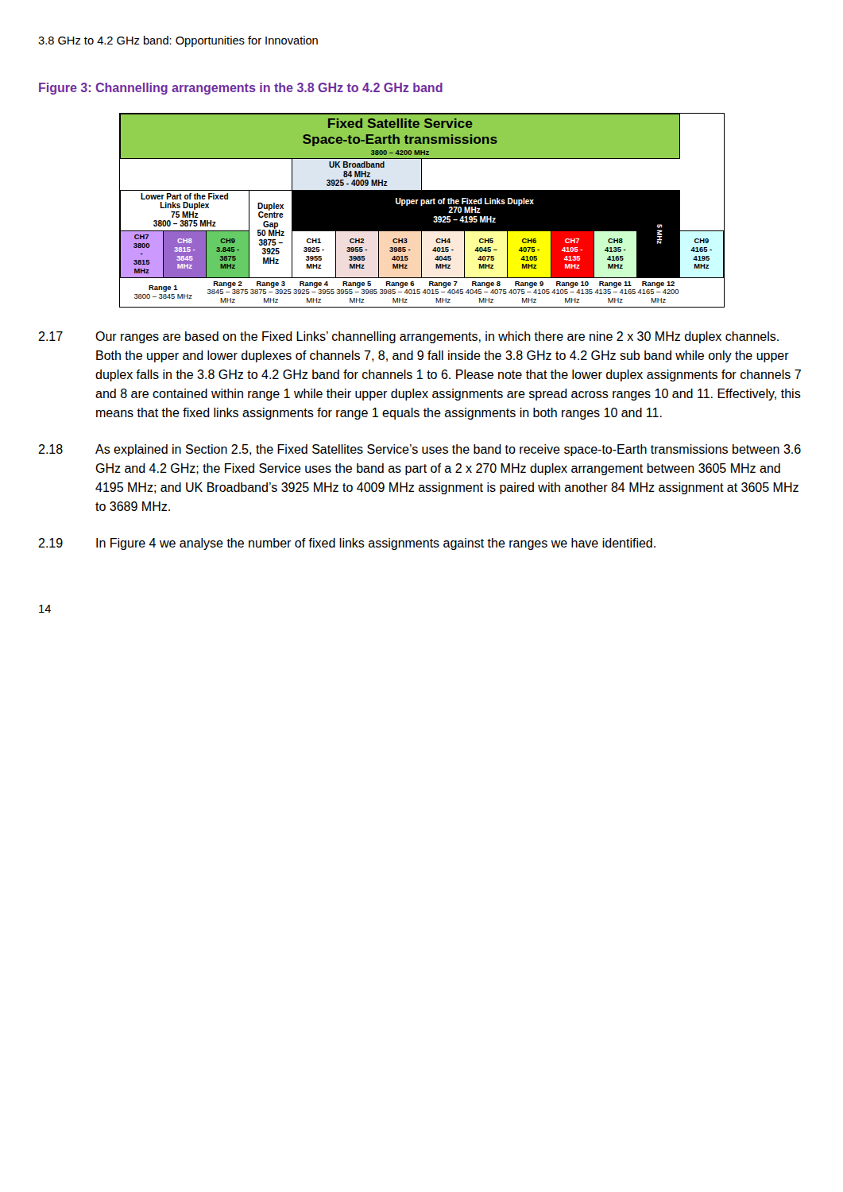3.8 GHz to 4.2 GHz band: Opportunities for Innovation
Figure 3: Channelling arrangements in the 3.8 GHz to 4.2 GHz band
| Fixed Satellite Service Space-to-Earth transmissions 3800 – 4200 MHz |
| | UK Broadband 84 MHz 3925 - 4009 MHz | |
| Lower Part of the Fixed Links Duplex 75 MHz 3800 – 3875 MHz | Duplex Centre Gap 50 MHz 3875 – 3925 MHz | Upper part of the Fixed Links Duplex 270 MHz 3925 – 4195 MHz | 5 MHz |
| CH7 3800 - 3815 MHz | CH8 3815 - 3845 MHz | CH9 3.845 - 3875 MHz | CH1 3925 - 3955 MHz | CH2 3955 - 3985 MHz | CH3 3985 - 4015 MHz | CH4 4015 - 4045 MHz | CH5 4045 – 4075 MHz | CH6 4075 - 4105 MHz | CH7 4105 - 4135 MHz | CH8 4135 - 4165 MHz | CH9 4165 - 4195 MHz |
| Range 1 3800 – 3845 MHz | Range 2 3845 – 3875 MHz | Range 3 3875 – 3925 MHz | Range 4 3925 – 3955 MHz | Range 5 3955 – 3985 MHz | Range 6 3985 – 4015 MHz | Range 7 4015 – 4045 MHz | Range 8 4045 – 4075 MHz | Range 9 4075 – 4105 MHz | Range 10 4105 – 4135 MHz | Range 11 4135 – 4165 MHz | Range 12 4165 – 4200 MHz |
2.17
Our ranges are based on the Fixed Links’ channelling arrangements, in which there are nine 2 x 30 MHz duplex channels. Both the upper and lower duplexes of channels 7, 8, and 9 fall inside the 3.8 GHz to 4.2 GHz sub band while only the upper duplex falls in the 3.8 GHz to 4.2 GHz band for channels 1 to 6. Please note that the lower duplex assignments for channels 7 and 8 are contained within range 1 while their upper duplex assignments are spread across ranges 10 and 11. Effectively, this means that the fixed links assignments for range 1 equals the assignments in both ranges 10 and 11.
2.18
As explained in Section 2.5, the Fixed Satellites Service’s uses the band to receive space-to-Earth transmissions between 3.6 GHz and 4.2 GHz; the Fixed Service uses the band as part of a 2 x 270 MHz duplex arrangement between 3605 MHz and 4195 MHz; and UK Broadband’s 3925 MHz to 4009 MHz assignment is paired with another 84 MHz assignment at 3605 MHz to 3689 MHz.
2.19
In Figure 4 we analyse the number of fixed links assignments against the ranges we have identified.
14